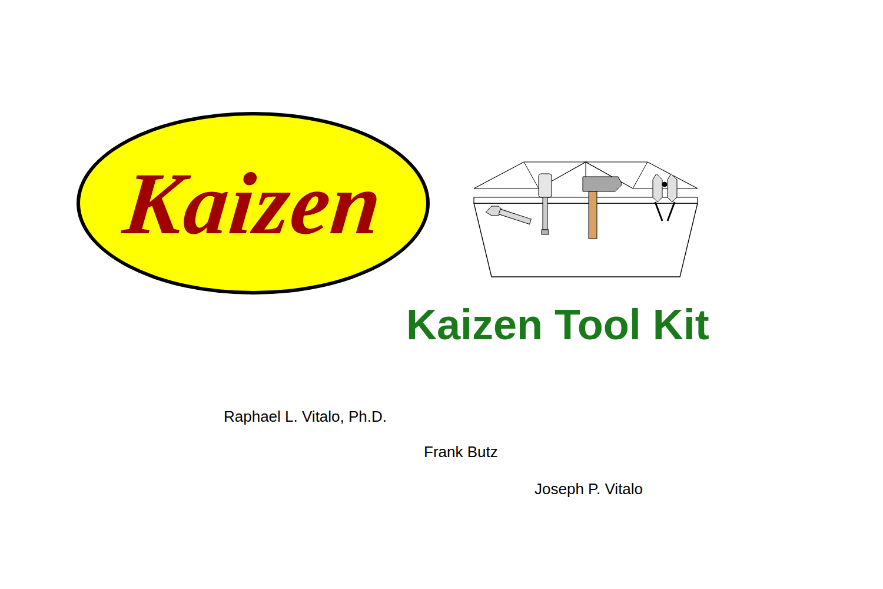Kaizen
Kaizen Tool Kit
Raphael L. Vitalo, Ph.D.
Frank Butz
Joseph P. Vitalo